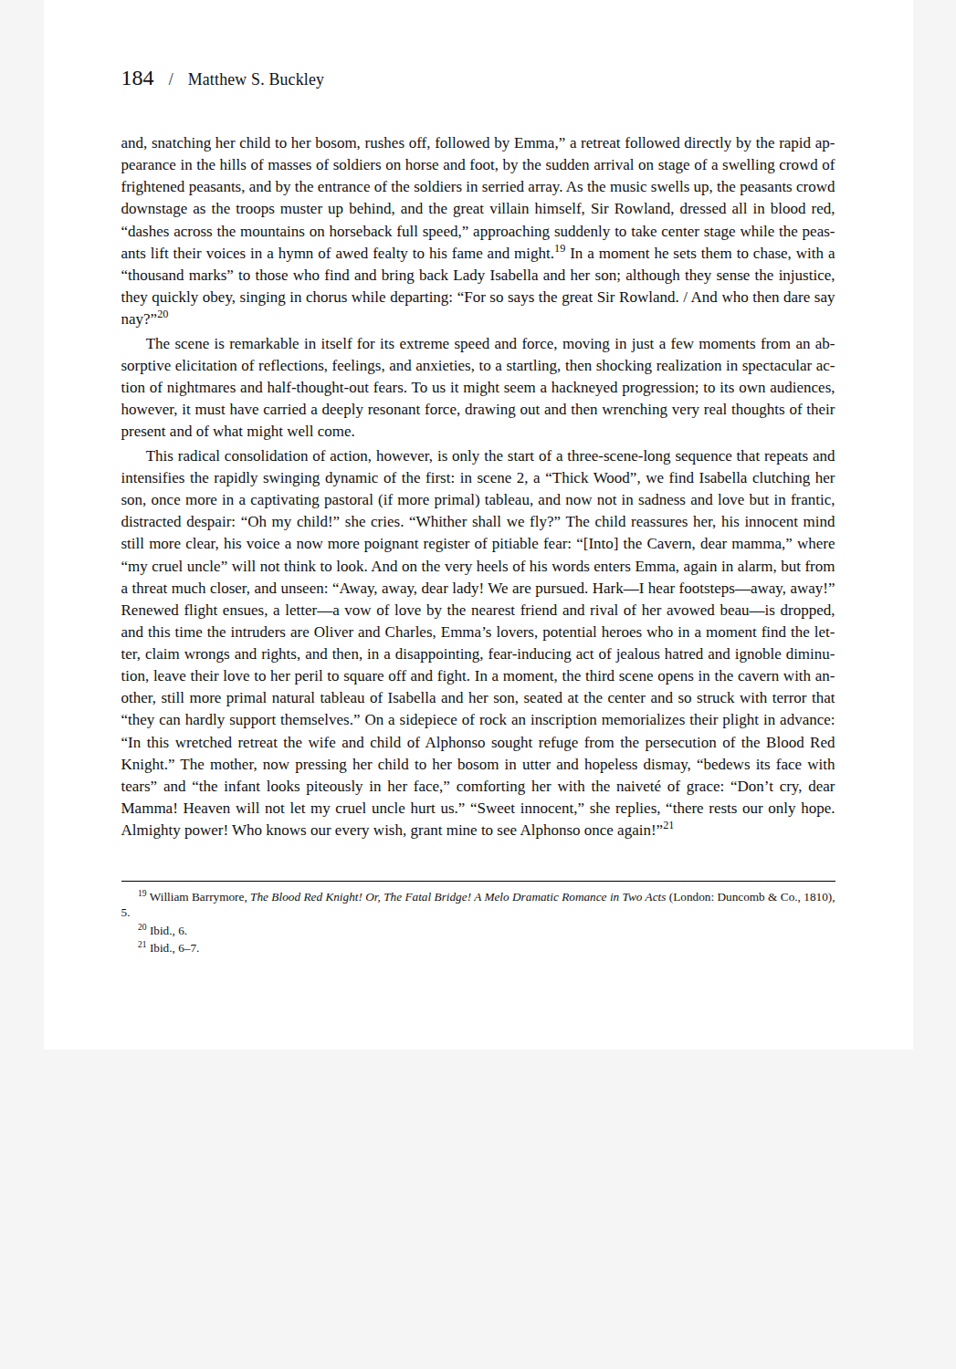184 / Matthew S. Buckley
and, snatching her child to her bosom, rushes off, followed by Emma,” a retreat followed directly by the rapid appearance in the hills of masses of soldiers on horse and foot, by the sudden arrival on stage of a swelling crowd of frightened peasants, and by the entrance of the soldiers in serried array. As the music swells up, the peasants crowd downstage as the troops muster up behind, and the great villain himself, Sir Rowland, dressed all in blood red, “dashes across the mountains on horseback full speed,” approaching suddenly to take center stage while the peasants lift their voices in a hymn of awed fealty to his fame and might.19 In a moment he sets them to chase, with a “thousand marks” to those who find and bring back Lady Isabella and her son; although they sense the injustice, they quickly obey, singing in chorus while departing: “For so says the great Sir Rowland. / And who then dare say nay?”20
The scene is remarkable in itself for its extreme speed and force, moving in just a few moments from an absorptive elicitation of reflections, feelings, and anxieties, to a startling, then shocking realization in spectacular action of nightmares and half-thought-out fears. To us it might seem a hackneyed progression; to its own audiences, however, it must have carried a deeply resonant force, drawing out and then wrenching very real thoughts of their present and of what might well come.
This radical consolidation of action, however, is only the start of a three-scene-long sequence that repeats and intensifies the rapidly swinging dynamic of the first: in scene 2, a “Thick Wood”, we find Isabella clutching her son, once more in a captivating pastoral (if more primal) tableau, and now not in sadness and love but in frantic, distracted despair: “Oh my child!” she cries. “Whither shall we fly?” The child reassures her, his innocent mind still more clear, his voice a now more poignant register of pitiable fear: “[Into] the Cavern, dear mamma,” where “my cruel uncle” will not think to look. And on the very heels of his words enters Emma, again in alarm, but from a threat much closer, and unseen: “Away, away, dear lady! We are pursued. Hark—I hear footsteps—away, away!” Renewed flight ensues, a letter—a vow of love by the nearest friend and rival of her avowed beau—is dropped, and this time the intruders are Oliver and Charles, Emma’s lovers, potential heroes who in a moment find the letter, claim wrongs and rights, and then, in a disappointing, fear-inducing act of jealous hatred and ignoble diminution, leave their love to her peril to square off and fight. In a moment, the third scene opens in the cavern with another, still more primal natural tableau of Isabella and her son, seated at the center and so struck with terror that “they can hardly support themselves.” On a sidepiece of rock an inscription memorializes their plight in advance: “In this wretched retreat the wife and child of Alphonso sought refuge from the persecution of the Blood Red Knight.” The mother, now pressing her child to her bosom in utter and hopeless dismay, “bedews its face with tears” and “the infant looks piteously in her face,” comforting her with the naiveté of grace: “Don’t cry, dear Mamma! Heaven will not let my cruel uncle hurt us.” “Sweet innocent,” she replies, “there rests our only hope. Almighty power! Who knows our every wish, grant mine to see Alphonso once again!”21
19 William Barrymore, The Blood Red Knight! Or, The Fatal Bridge! A Melo Dramatic Romance in Two Acts (London: Duncomb & Co., 1810), 5.
20 Ibid., 6.
21 Ibid., 6–7.